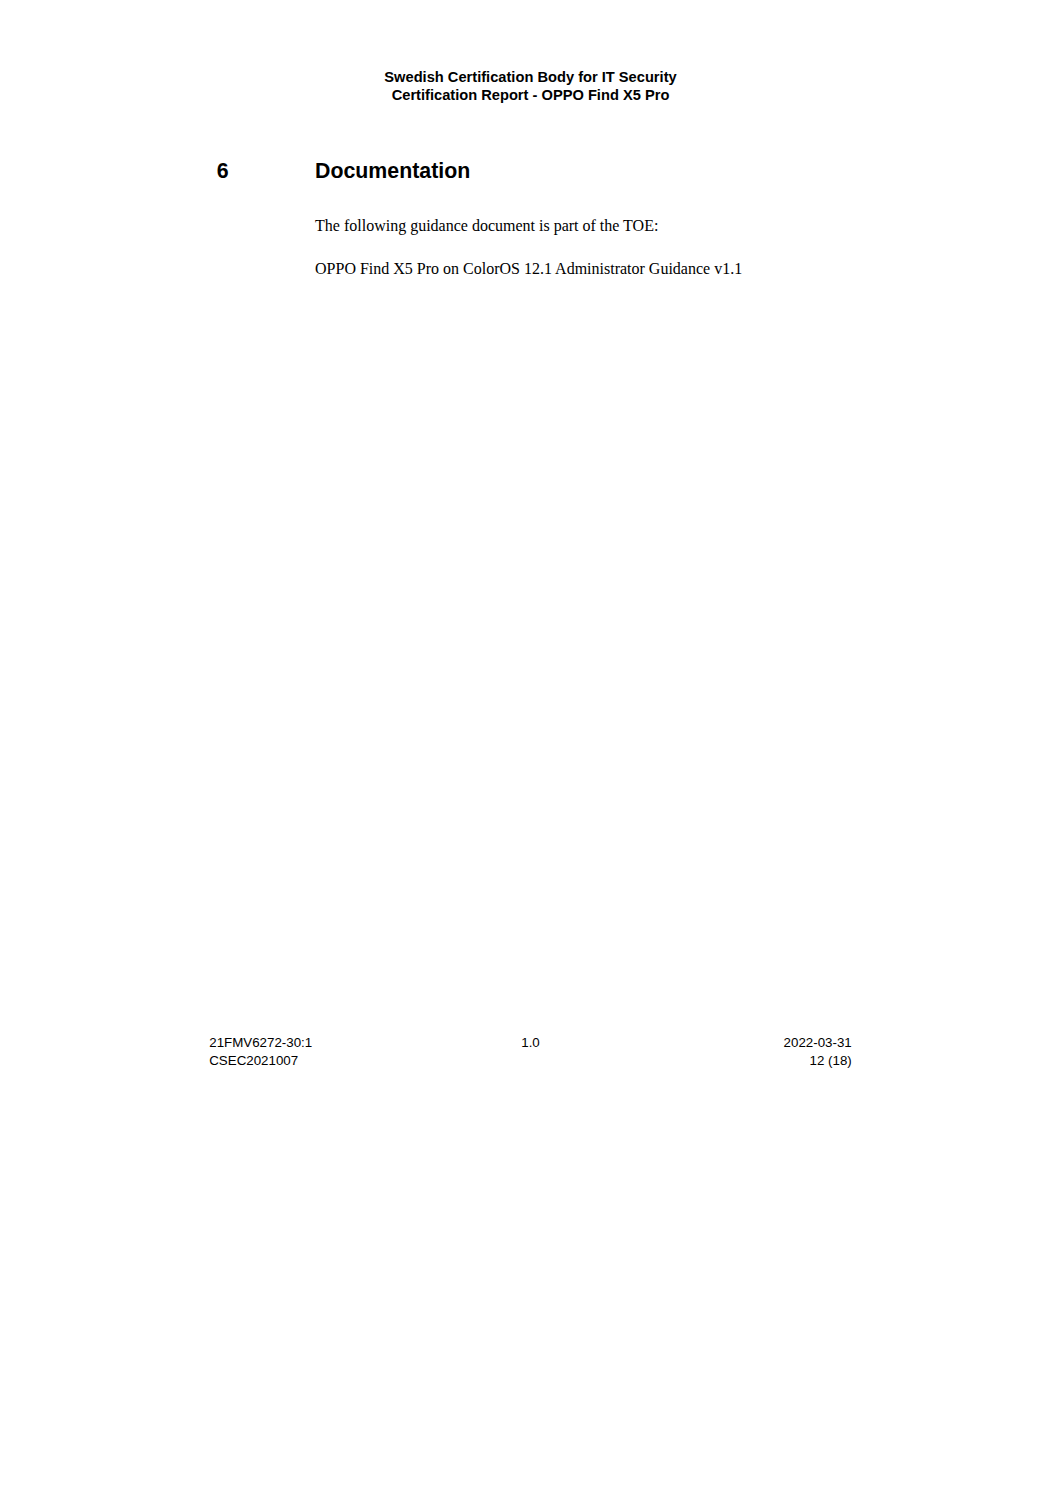Swedish Certification Body for IT Security
Certification Report - OPPO Find X5 Pro
6
Documentation
The following guidance document is part of the TOE:
OPPO Find X5 Pro on ColorOS 12.1 Administrator Guidance v1.1
21FMV6272-30:1
1.0
2022-03-31
CSEC2021007
12 (18)